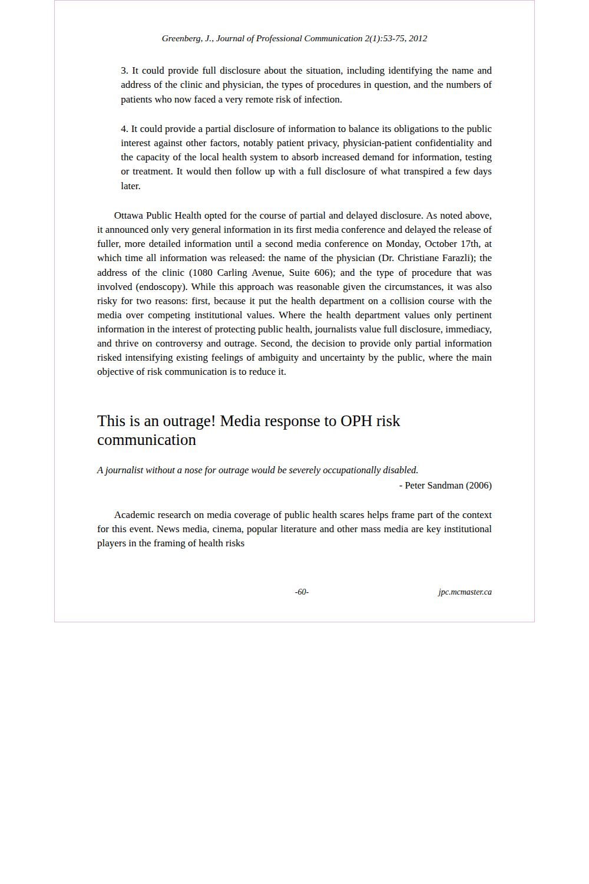Greenberg, J., Journal of Professional Communication 2(1):53-75, 2012
3. It could provide full disclosure about the situation, including identifying the name and address of the clinic and physician, the types of procedures in question, and the numbers of patients who now faced a very remote risk of infection.
4. It could provide a partial disclosure of information to balance its obligations to the public interest against other factors, notably patient privacy, physician-patient confidentiality and the capacity of the local health system to absorb increased demand for information, testing or treatment. It would then follow up with a full disclosure of what transpired a few days later.
Ottawa Public Health opted for the course of partial and delayed disclosure. As noted above, it announced only very general information in its first media conference and delayed the release of fuller, more detailed information until a second media conference on Monday, October 17th, at which time all information was released: the name of the physician (Dr. Christiane Farazli); the address of the clinic (1080 Carling Avenue, Suite 606); and the type of procedure that was involved (endoscopy). While this approach was reasonable given the circumstances, it was also risky for two reasons: first, because it put the health department on a collision course with the media over competing institutional values. Where the health department values only pertinent information in the interest of protecting public health, journalists value full disclosure, immediacy, and thrive on controversy and outrage. Second, the decision to provide only partial information risked intensifying existing feelings of ambiguity and uncertainty by the public, where the main objective of risk communication is to reduce it.
This is an outrage! Media response to OPH risk communication
A journalist without a nose for outrage would be severely occupationally disabled.
- Peter Sandman (2006)
Academic research on media coverage of public health scares helps frame part of the context for this event. News media, cinema, popular literature and other mass media are key institutional players in the framing of health risks
-60- jpc.mcmaster.ca